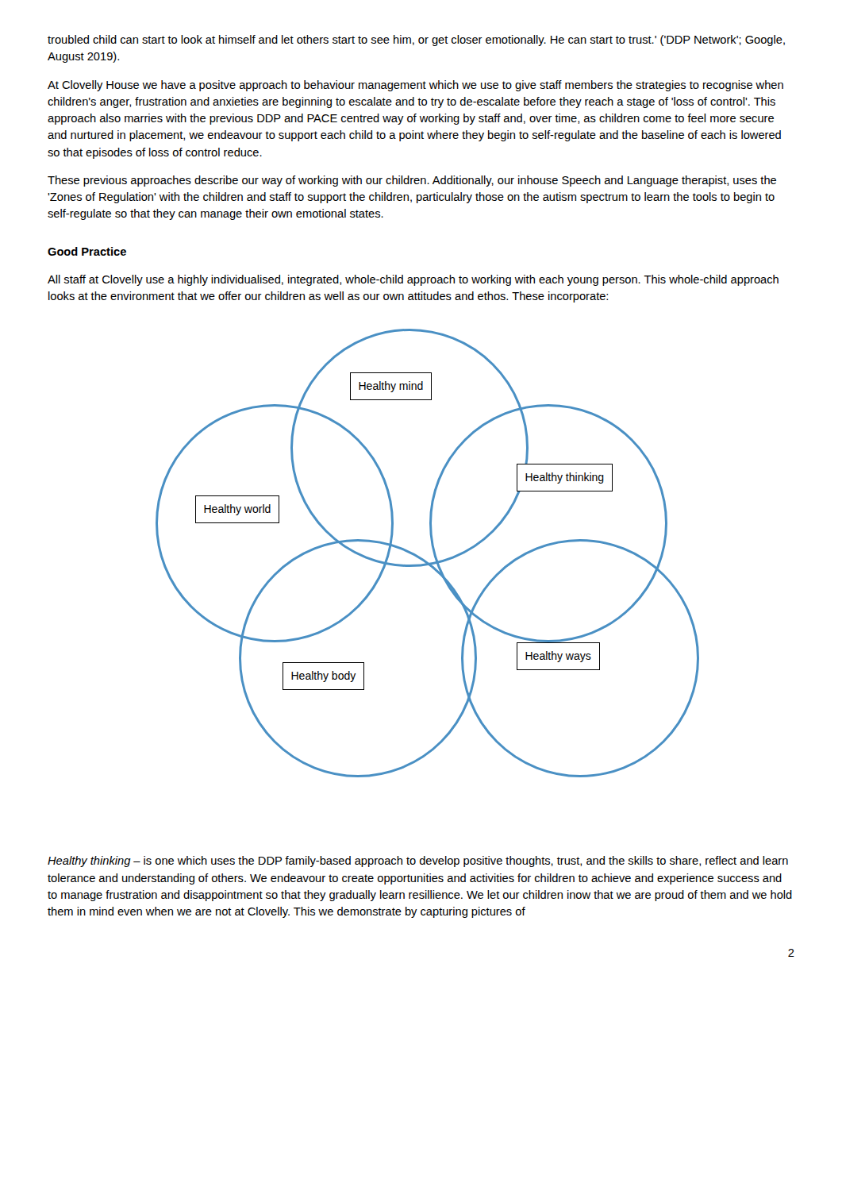troubled child can start to look at himself and let others start to see him, or get closer emotionally. He can start to trust.' ('DDP Network'; Google, August 2019).
At Clovelly House we have a positve approach to behaviour management which we use to give staff members the strategies to recognise when children's anger, frustration and anxieties are beginning to escalate and to try to de-escalate before they reach a stage of 'loss of control'. This approach also marries with the previous DDP and PACE centred way of working by staff and, over time, as children come to feel more secure and nurtured in placement, we endeavour to support each child to a point where they begin to self-regulate and the baseline of each is lowered so that episodes of loss of control reduce.
These previous approaches describe our way of working with our children. Additionally, our inhouse Speech and Language therapist, uses the 'Zones of Regulation' with the children and staff to support the children, particulalry those on the autism spectrum to learn the tools to begin to self-regulate so that they can manage their own emotional states.
Good Practice
All staff at Clovelly use a highly individualised, integrated, whole-child approach to working with each young person. This whole-child approach looks at the environment that we offer our children as well as our own attitudes and ethos. These incorporate:
Healthy mind
Healthy thinking
Healthy world
Healthy body
Healthy ways
Healthy thinking – is one which uses the DDP family-based approach to develop positive thoughts, trust, and the skills to share, reflect and learn tolerance and understanding of others. We endeavour to create opportunities and activities for children to achieve and experience success and to manage frustration and disappointment so that they gradually learn resillience. We let our children inow that we are proud of them and we hold them in mind even when we are not at Clovelly. This we demonstrate by capturing pictures of
2